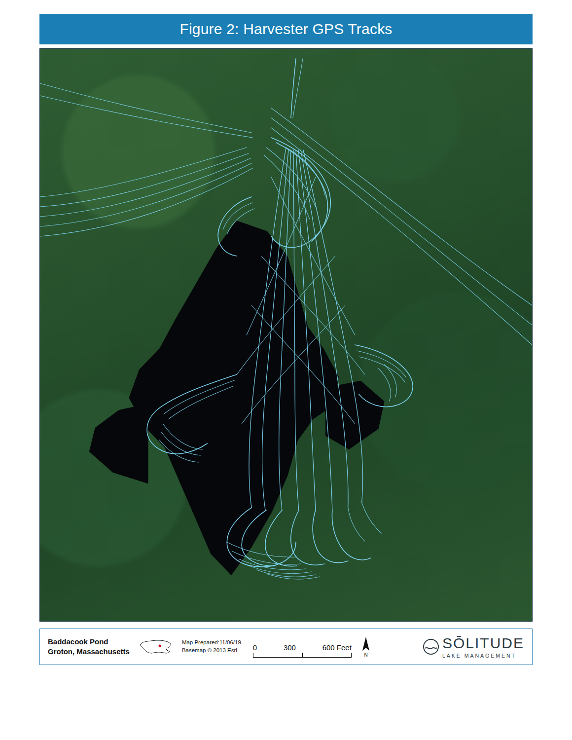Figure 2: Harvester GPS Tracks
Baddacook Pond
Groton, Massachusetts
Map Prepared:11/06/19
Basemap © 2013 Esri
0300600 Feet
N
SŌLITUDE
LAKE MANAGEMENT